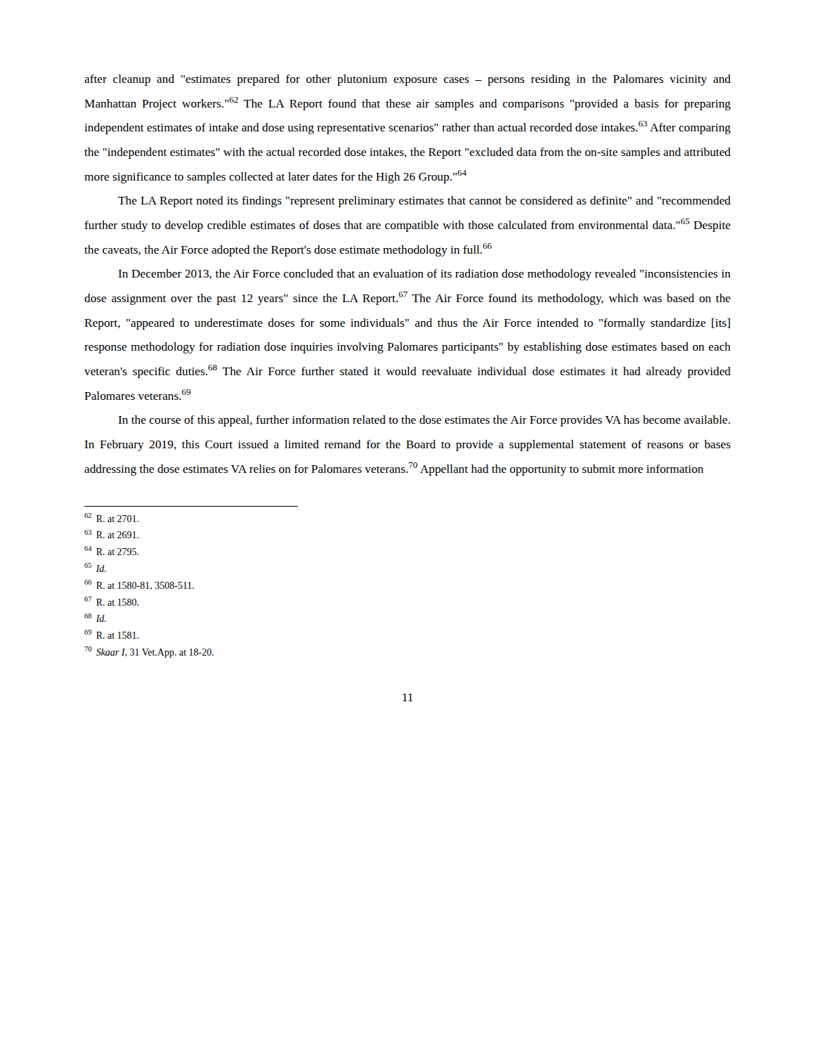after cleanup and "estimates prepared for other plutonium exposure cases – persons residing in the Palomares vicinity and Manhattan Project workers."62 The LA Report found that these air samples and comparisons "provided a basis for preparing independent estimates of intake and dose using representative scenarios" rather than actual recorded dose intakes.63 After comparing the "independent estimates" with the actual recorded dose intakes, the Report "excluded data from the on-site samples and attributed more significance to samples collected at later dates for the High 26 Group."64
The LA Report noted its findings "represent preliminary estimates that cannot be considered as definite" and "recommended further study to develop credible estimates of doses that are compatible with those calculated from environmental data."65 Despite the caveats, the Air Force adopted the Report's dose estimate methodology in full.66
In December 2013, the Air Force concluded that an evaluation of its radiation dose methodology revealed "inconsistencies in dose assignment over the past 12 years" since the LA Report.67 The Air Force found its methodology, which was based on the Report, "appeared to underestimate doses for some individuals" and thus the Air Force intended to "formally standardize [its] response methodology for radiation dose inquiries involving Palomares participants" by establishing dose estimates based on each veteran's specific duties.68 The Air Force further stated it would reevaluate individual dose estimates it had already provided Palomares veterans.69
In the course of this appeal, further information related to the dose estimates the Air Force provides VA has become available. In February 2019, this Court issued a limited remand for the Board to provide a supplemental statement of reasons or bases addressing the dose estimates VA relies on for Palomares veterans.70 Appellant had the opportunity to submit more information
62 R. at 2701.
63 R. at 2691.
64 R. at 2795.
65 Id.
66 R. at 1580-81, 3508-511.
67 R. at 1580.
68 Id.
69 R. at 1581.
70 Skaar I, 31 Vet.App. at 18-20.
11